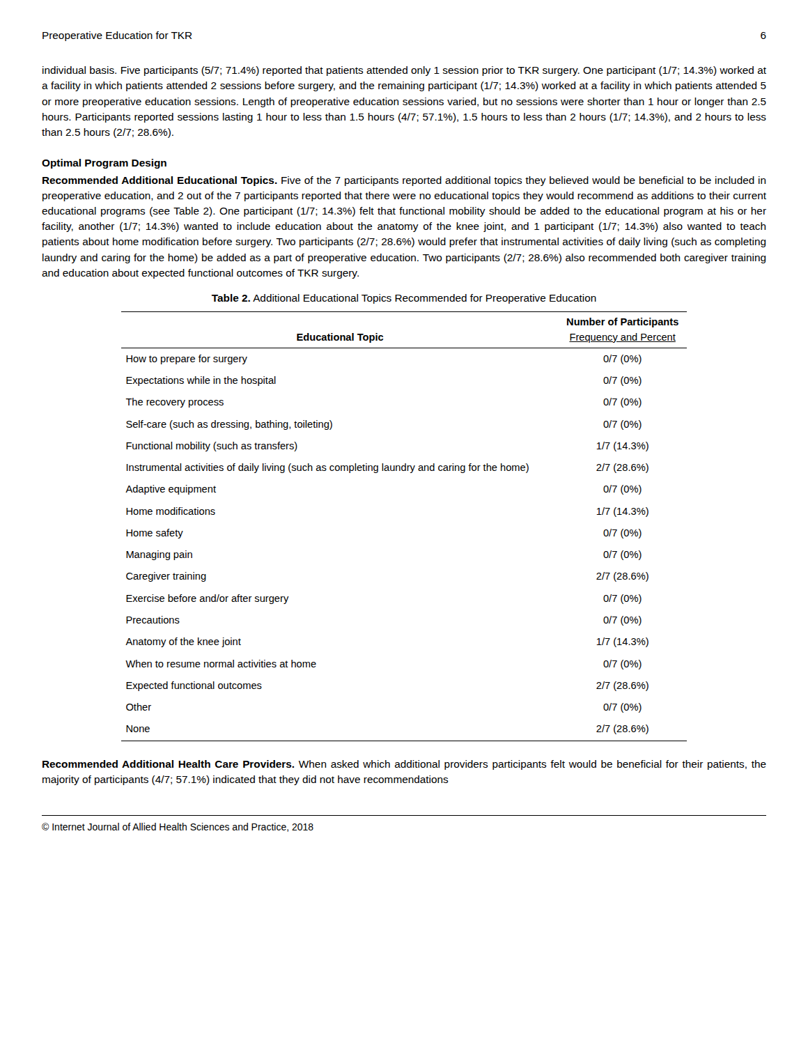Preoperative Education for TKR
6
individual basis. Five participants (5/7; 71.4%) reported that patients attended only 1 session prior to TKR surgery. One participant (1/7; 14.3%) worked at a facility in which patients attended 2 sessions before surgery, and the remaining participant (1/7; 14.3%) worked at a facility in which patients attended 5 or more preoperative education sessions. Length of preoperative education sessions varied, but no sessions were shorter than 1 hour or longer than 2.5 hours. Participants reported sessions lasting 1 hour to less than 1.5 hours (4/7; 57.1%), 1.5 hours to less than 2 hours (1/7; 14.3%), and 2 hours to less than 2.5 hours (2/7; 28.6%).
Optimal Program Design
Recommended Additional Educational Topics. Five of the 7 participants reported additional topics they believed would be beneficial to be included in preoperative education, and 2 out of the 7 participants reported that there were no educational topics they would recommend as additions to their current educational programs (see Table 2). One participant (1/7; 14.3%) felt that functional mobility should be added to the educational program at his or her facility, another (1/7; 14.3%) wanted to include education about the anatomy of the knee joint, and 1 participant (1/7; 14.3%) also wanted to teach patients about home modification before surgery. Two participants (2/7; 28.6%) would prefer that instrumental activities of daily living (such as completing laundry and caring for the home) be added as a part of preoperative education. Two participants (2/7; 28.6%) also recommended both caregiver training and education about expected functional outcomes of TKR surgery.
Table 2. Additional Educational Topics Recommended for Preoperative Education
| Educational Topic | Number of Participants Frequency and Percent |
| --- | --- |
| How to prepare for surgery | 0/7 (0%) |
| Expectations while in the hospital | 0/7 (0%) |
| The recovery process | 0/7 (0%) |
| Self-care (such as dressing, bathing, toileting) | 0/7 (0%) |
| Functional mobility (such as transfers) | 1/7 (14.3%) |
| Instrumental activities of daily living (such as completing laundry and caring for the home) | 2/7 (28.6%) |
| Adaptive equipment | 0/7 (0%) |
| Home modifications | 1/7 (14.3%) |
| Home safety | 0/7 (0%) |
| Managing pain | 0/7 (0%) |
| Caregiver training | 2/7 (28.6%) |
| Exercise before and/or after surgery | 0/7 (0%) |
| Precautions | 0/7 (0%) |
| Anatomy of the knee joint | 1/7 (14.3%) |
| When to resume normal activities at home | 0/7 (0%) |
| Expected functional outcomes | 2/7 (28.6%) |
| Other | 0/7 (0%) |
| None | 2/7 (28.6%) |
Recommended Additional Health Care Providers. When asked which additional providers participants felt would be beneficial for their patients, the majority of participants (4/7; 57.1%) indicated that they did not have recommendations
© Internet Journal of Allied Health Sciences and Practice, 2018